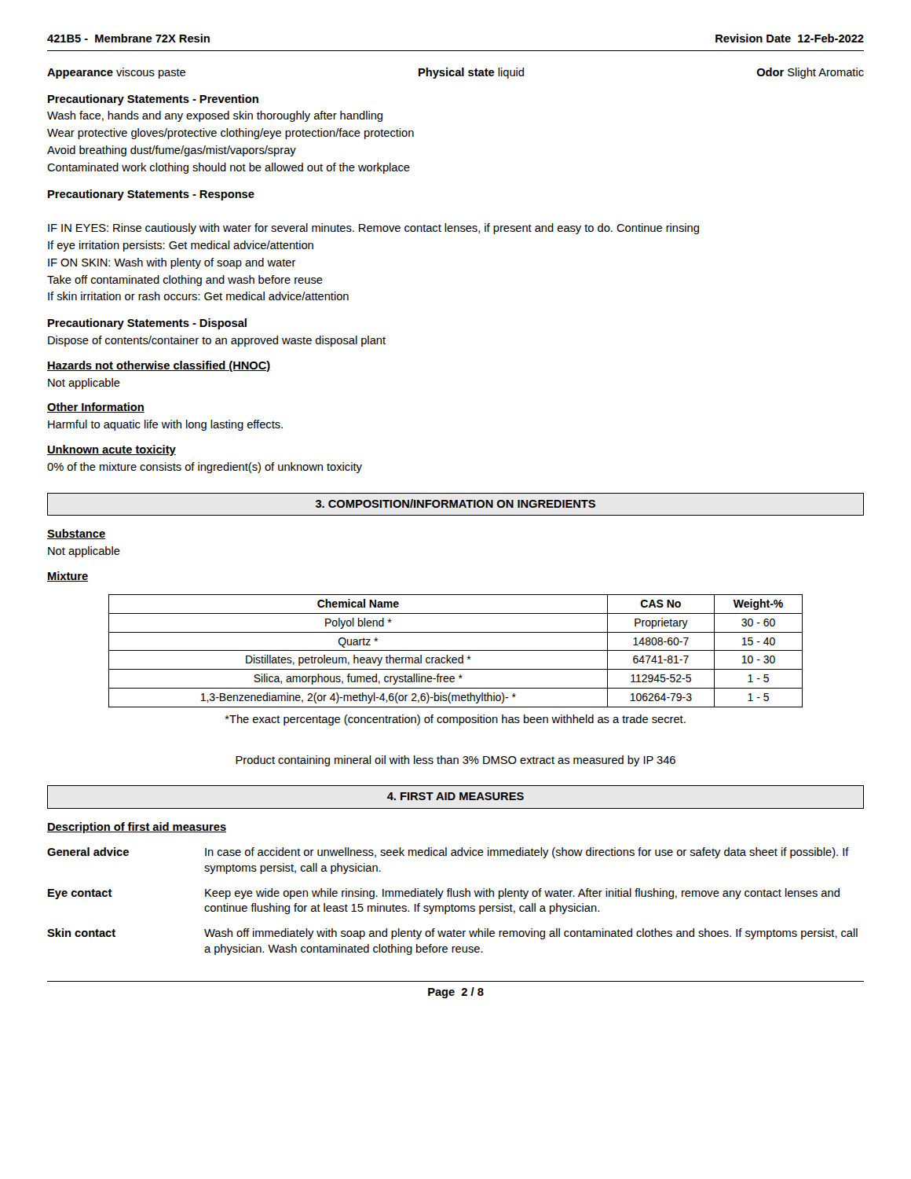421B5 - Membrane 72X Resin
Revision Date 12-Feb-2022
Appearance viscous paste
Physical state liquid
Odor Slight Aromatic
Precautionary Statements - Prevention
Wash face, hands and any exposed skin thoroughly after handling
Wear protective gloves/protective clothing/eye protection/face protection
Avoid breathing dust/fume/gas/mist/vapors/spray
Contaminated work clothing should not be allowed out of the workplace
Precautionary Statements - Response
IF IN EYES: Rinse cautiously with water for several minutes. Remove contact lenses, if present and easy to do. Continue rinsing
If eye irritation persists: Get medical advice/attention
IF ON SKIN: Wash with plenty of soap and water
Take off contaminated clothing and wash before reuse
If skin irritation or rash occurs: Get medical advice/attention
Precautionary Statements - Disposal
Dispose of contents/container to an approved waste disposal plant
Hazards not otherwise classified (HNOC)
Not applicable
Other Information
Harmful to aquatic life with long lasting effects.
Unknown acute toxicity
0% of the mixture consists of ingredient(s) of unknown toxicity
3. COMPOSITION/INFORMATION ON INGREDIENTS
Substance
Not applicable
Mixture
| Chemical Name | CAS No | Weight-% |
| --- | --- | --- |
| Polyol blend * | Proprietary | 30 - 60 |
| Quartz * | 14808-60-7 | 15 - 40 |
| Distillates, petroleum, heavy thermal cracked * | 64741-81-7 | 10 - 30 |
| Silica, amorphous, fumed, crystalline-free * | 112945-52-5 | 1 - 5 |
| 1,3-Benzenediamine, 2(or 4)-methyl-4,6(or 2,6)-bis(methylthio)- * | 106264-79-3 | 1 - 5 |
*The exact percentage (concentration) of composition has been withheld as a trade secret.
Product containing mineral oil with less than 3% DMSO extract as measured by IP 346
4. FIRST AID MEASURES
Description of first aid measures
General advice
In case of accident or unwellness, seek medical advice immediately (show directions for use or safety data sheet if possible). If symptoms persist, call a physician.
Eye contact
Keep eye wide open while rinsing. Immediately flush with plenty of water. After initial flushing, remove any contact lenses and continue flushing for at least 15 minutes. If symptoms persist, call a physician.
Skin contact
Wash off immediately with soap and plenty of water while removing all contaminated clothes and shoes. If symptoms persist, call a physician. Wash contaminated clothing before reuse.
Page 2 / 8